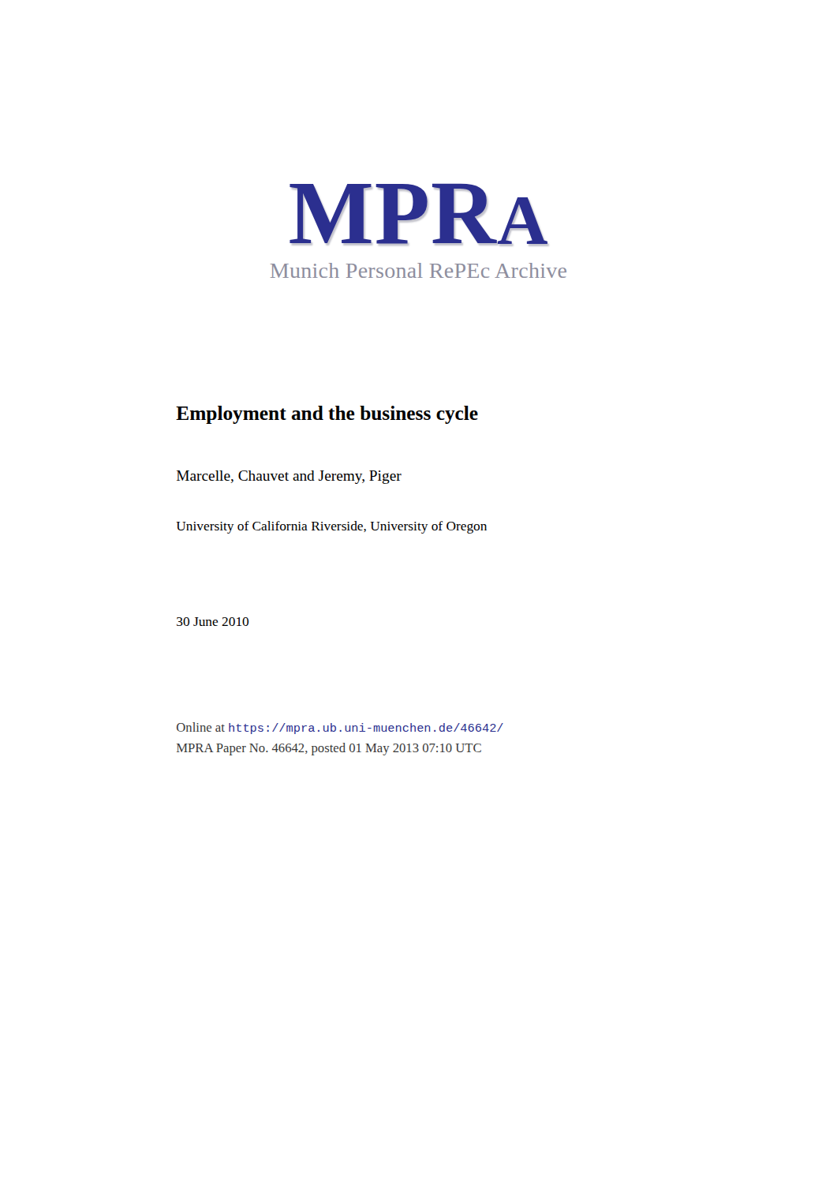MPRA
Munich Personal RePEc Archive
Employment and the business cycle
Marcelle, Chauvet and Jeremy, Piger
University of California Riverside, University of Oregon
30 June 2010
Online at https://mpra.ub.uni-muenchen.de/46642/
MPRA Paper No. 46642, posted 01 May 2013 07:10 UTC